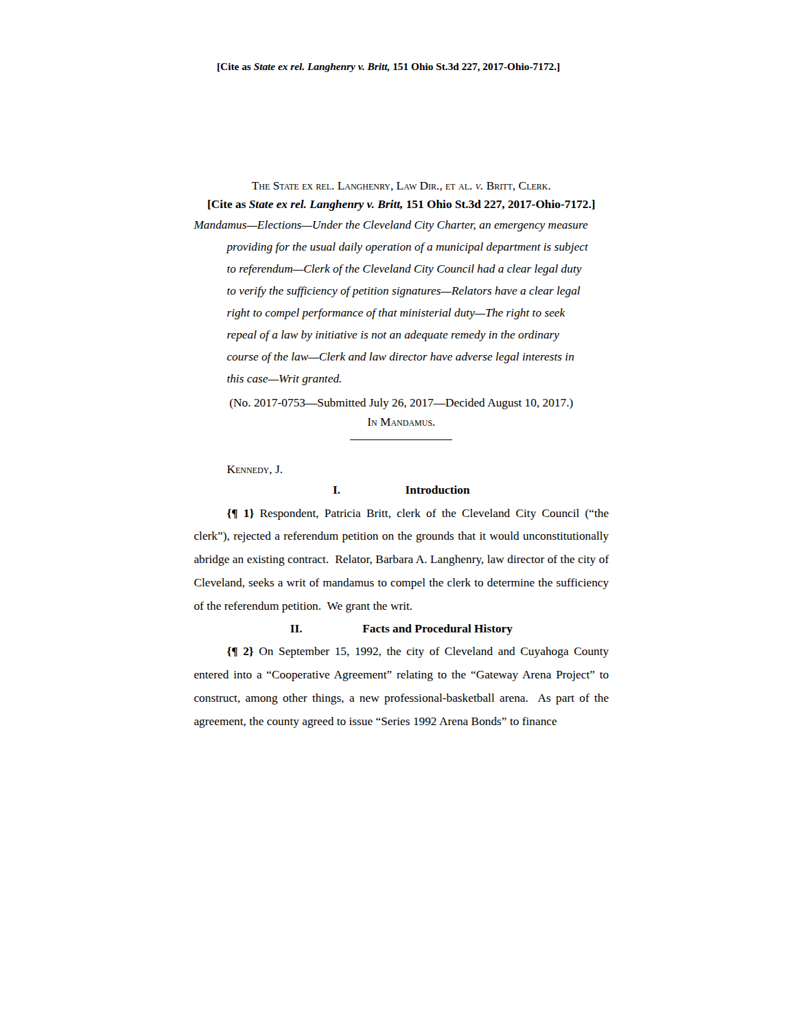[Cite as State ex rel. Langhenry v. Britt, 151 Ohio St.3d 227, 2017-Ohio-7172.]
The State ex rel. Langhenry, Law Dir., et al. v. Britt, Clerk.
[Cite as State ex rel. Langhenry v. Britt, 151 Ohio St.3d 227, 2017-Ohio-7172.]
Mandamus—Elections—Under the Cleveland City Charter, an emergency measure providing for the usual daily operation of a municipal department is subject to referendum—Clerk of the Cleveland City Council had a clear legal duty to verify the sufficiency of petition signatures—Relators have a clear legal right to compel performance of that ministerial duty—The right to seek repeal of a law by initiative is not an adequate remedy in the ordinary course of the law—Clerk and law director have adverse legal interests in this case—Writ granted.
(No. 2017-0753—Submitted July 26, 2017—Decided August 10, 2017.)
In Mandamus.
Kennedy, J.
I. Introduction
{¶ 1} Respondent, Patricia Britt, clerk of the Cleveland City Council (“the clerk”), rejected a referendum petition on the grounds that it would unconstitutionally abridge an existing contract. Relator, Barbara A. Langhenry, law director of the city of Cleveland, seeks a writ of mandamus to compel the clerk to determine the sufficiency of the referendum petition. We grant the writ.
II. Facts and Procedural History
{¶ 2} On September 15, 1992, the city of Cleveland and Cuyahoga County entered into a “Cooperative Agreement” relating to the “Gateway Arena Project” to construct, among other things, a new professional-basketball arena. As part of the agreement, the county agreed to issue “Series 1992 Arena Bonds” to finance